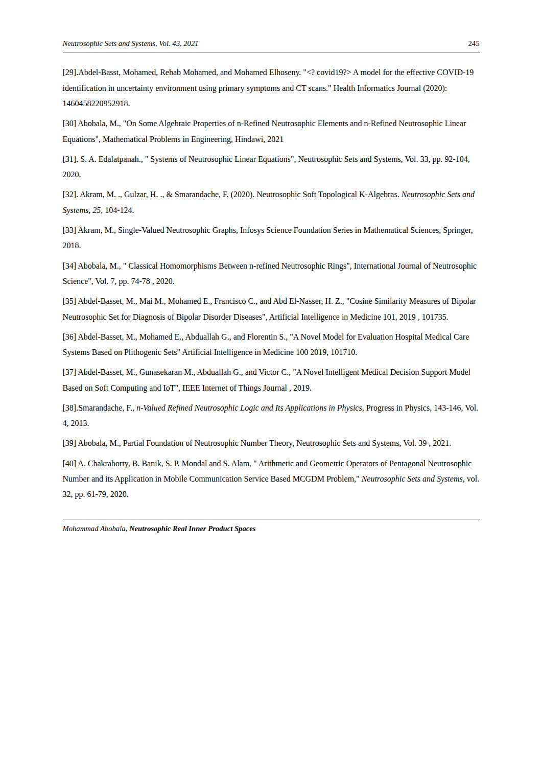Neutrosophic Sets and Systems, Vol. 43, 2021 245
[29].Abdel-Basst, Mohamed, Rehab Mohamed, and Mohamed Elhoseny. "<? covid19?> A model for the effective COVID-19 identification in uncertainty environment using primary symptoms and CT scans." Health Informatics Journal (2020): 1460458220952918.
[30] Abobala, M., "On Some Algebraic Properties of n-Refined Neutrosophic Elements and n-Refined Neutrosophic Linear Equations", Mathematical Problems in Engineering, Hindawi, 2021
[31]. S. A. Edalatpanah., " Systems of Neutrosophic Linear Equations", Neutrosophic Sets and Systems, Vol. 33, pp. 92-104, 2020.
[32]. Akram, M. ., Gulzar, H. ., & Smarandache, F. (2020). Neutrosophic Soft Topological K-Algebras. Neutrosophic Sets and Systems, 25, 104-124.
[33] Akram, M., Single-Valued Neutrosophic Graphs, Infosys Science Foundation Series in Mathematical Sciences, Springer, 2018.
[34] Abobala, M., " Classical Homomorphisms Between n-refined Neutrosophic Rings", International Journal of Neutrosophic Science", Vol. 7, pp. 74-78 , 2020.
[35] Abdel-Basset, M., Mai M., Mohamed E., Francisco C., and Abd El-Nasser, H. Z., "Cosine Similarity Measures of Bipolar Neutrosophic Set for Diagnosis of Bipolar Disorder Diseases", Artificial Intelligence in Medicine 101, 2019 , 101735.
[36] Abdel-Basset, M., Mohamed E., Abduallah G., and Florentin S., "A Novel Model for Evaluation Hospital Medical Care Systems Based on Plithogenic Sets" Artificial Intelligence in Medicine 100 2019, 101710.
[37] Abdel-Basset, M., Gunasekaran M., Abduallah G., and Victor C., "A Novel Intelligent Medical Decision Support Model Based on Soft Computing and IoT", IEEE Internet of Things Journal , 2019.
[38].Smarandache, F., n-Valued Refined Neutrosophic Logic and Its Applications in Physics, Progress in Physics, 143-146, Vol. 4, 2013.
[39] Abobala, M., Partial Foundation of Neutrosophic Number Theory, Neutrosophic Sets and Systems, Vol. 39 , 2021.
[40] A. Chakraborty, B. Banik, S. P. Mondal and S. Alam, " Arithmetic and Geometric Operators of Pentagonal Neutrosophic Number and its Application in Mobile Communication Service Based MCGDM Problem," Neutrosophic Sets and Systems, vol. 32, pp. 61-79, 2020.
Mohammad Abobala, Neutrosophic Real Inner Product Spaces